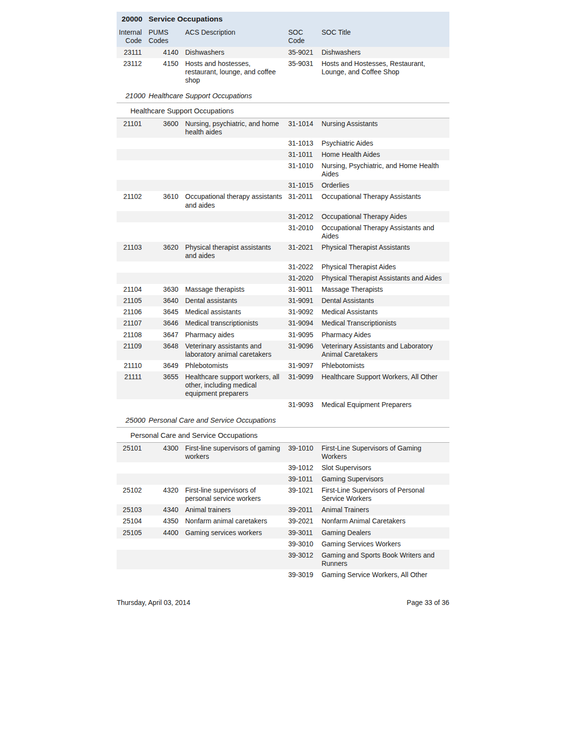| 20000 | Service Occupations |
| Internal Code | PUMS Codes | ACS Description | SOC Code | SOC Title |
| 23111 | 4140 | Dishwashers | 35-9021 | Dishwashers |
| 23112 | 4150 | Hosts and hostesses, restaurant, lounge, and coffee shop | 35-9031 | Hosts and Hostesses, Restaurant, Lounge, and Coffee Shop |
| 21000 | Healthcare Support Occupations |
| Healthcare Support Occupations |
| 21101 | 3600 | Nursing, psychiatric, and home health aides | 31-1014 | Nursing Assistants |
| | | | 31-1013 | Psychiatric Aides |
| | | | 31-1011 | Home Health Aides |
| | | | 31-1010 | Nursing, Psychiatric, and Home Health Aides |
| | | | 31-1015 | Orderlies |
| 21102 | 3610 | Occupational therapy assistants and aides | 31-2011 | Occupational Therapy Assistants |
| | | | 31-2012 | Occupational Therapy Aides |
| | | | 31-2010 | Occupational Therapy Assistants and Aides |
| 21103 | 3620 | Physical therapist assistants and aides | 31-2021 | Physical Therapist Assistants |
| | | | 31-2022 | Physical Therapist Aides |
| | | | 31-2020 | Physical Therapist Assistants and Aides |
| 21104 | 3630 | Massage therapists | 31-9011 | Massage Therapists |
| 21105 | 3640 | Dental assistants | 31-9091 | Dental Assistants |
| 21106 | 3645 | Medical assistants | 31-9092 | Medical Assistants |
| 21107 | 3646 | Medical transcriptionists | 31-9094 | Medical Transcriptionists |
| 21108 | 3647 | Pharmacy aides | 31-9095 | Pharmacy Aides |
| 21109 | 3648 | Veterinary assistants and laboratory animal caretakers | 31-9096 | Veterinary Assistants and Laboratory Animal Caretakers |
| 21110 | 3649 | Phlebotomists | 31-9097 | Phlebotomists |
| 21111 | 3655 | Healthcare support workers, all other, including medical equipment preparers | 31-9099 | Healthcare Support Workers, All Other |
| | | | 31-9093 | Medical Equipment Preparers |
| 25000 | Personal Care and Service Occupations |
| Personal Care and Service Occupations |
| 25101 | 4300 | First-line supervisors of gaming workers | 39-1010 | First-Line Supervisors of Gaming Workers |
| | | | 39-1012 | Slot Supervisors |
| | | | 39-1011 | Gaming Supervisors |
| 25102 | 4320 | First-line supervisors of personal service workers | 39-1021 | First-Line Supervisors of Personal Service Workers |
| 25103 | 4340 | Animal trainers | 39-2011 | Animal Trainers |
| 25104 | 4350 | Nonfarm animal caretakers | 39-2021 | Nonfarm Animal Caretakers |
| 25105 | 4400 | Gaming services workers | 39-3011 | Gaming Dealers |
| | | | 39-3010 | Gaming Services Workers |
| | | | 39-3012 | Gaming and Sports Book Writers and Runners |
| | | | 39-3019 | Gaming Service Workers, All Other |
Thursday, April 03, 2014 Page 33 of 36